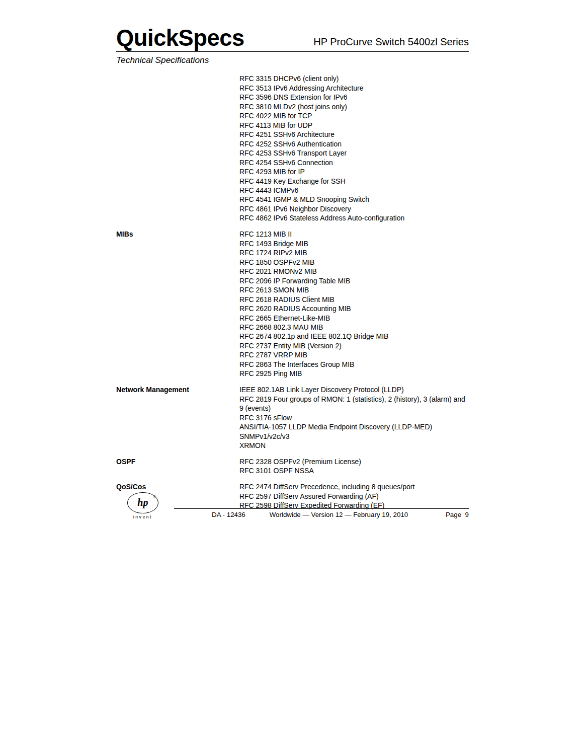QuickSpecs
HP ProCurve Switch 5400zl Series
Technical Specifications
| | RFC 3315 DHCPv6 (client only) RFC 3513 IPv6 Addressing Architecture RFC 3596 DNS Extension for IPv6 RFC 3810 MLDv2 (host joins only) RFC 4022 MIB for TCP RFC 4113 MIB for UDP RFC 4251 SSHv6 Architecture RFC 4252 SSHv6 Authentication RFC 4253 SSHv6 Transport Layer RFC 4254 SSHv6 Connection RFC 4293 MIB for IP RFC 4419 Key Exchange for SSH RFC 4443 ICMPv6 RFC 4541 IGMP & MLD Snooping Switch RFC 4861 IPv6 Neighbor Discovery RFC 4862 IPv6 Stateless Address Auto-configuration |
| MIBs | RFC 1213 MIB II RFC 1493 Bridge MIB RFC 1724 RIPv2 MIB RFC 1850 OSPFv2 MIB RFC 2021 RMONv2 MIB RFC 2096 IP Forwarding Table MIB RFC 2613 SMON MIB RFC 2618 RADIUS Client MIB RFC 2620 RADIUS Accounting MIB RFC 2665 Ethernet-Like-MIB RFC 2668 802.3 MAU MIB RFC 2674 802.1p and IEEE 802.1Q Bridge MIB RFC 2737 Entity MIB (Version 2) RFC 2787 VRRP MIB RFC 2863 The Interfaces Group MIB RFC 2925 Ping MIB |
| Network Management | IEEE 802.1AB Link Layer Discovery Protocol (LLDP) RFC 2819 Four groups of RMON: 1 (statistics), 2 (history), 3 (alarm) and 9 (events) RFC 3176 sFlow ANSI/TIA-1057 LLDP Media Endpoint Discovery (LLDP-MED) SNMPv1/v2c/v3 XRMON |
| OSPF | RFC 2328 OSPFv2 (Premium License) RFC 3101 OSPF NSSA |
| QoS/Cos | RFC 2474 DiffServ Precedence, including 8 queues/port RFC 2597 DiffServ Assured Forwarding (AF) RFC 2598 DiffServ Expedited Forwarding (EF) |
hp®
invent
DA - 12436 Worldwide — Version 12 — February 19, 2010
Page 9